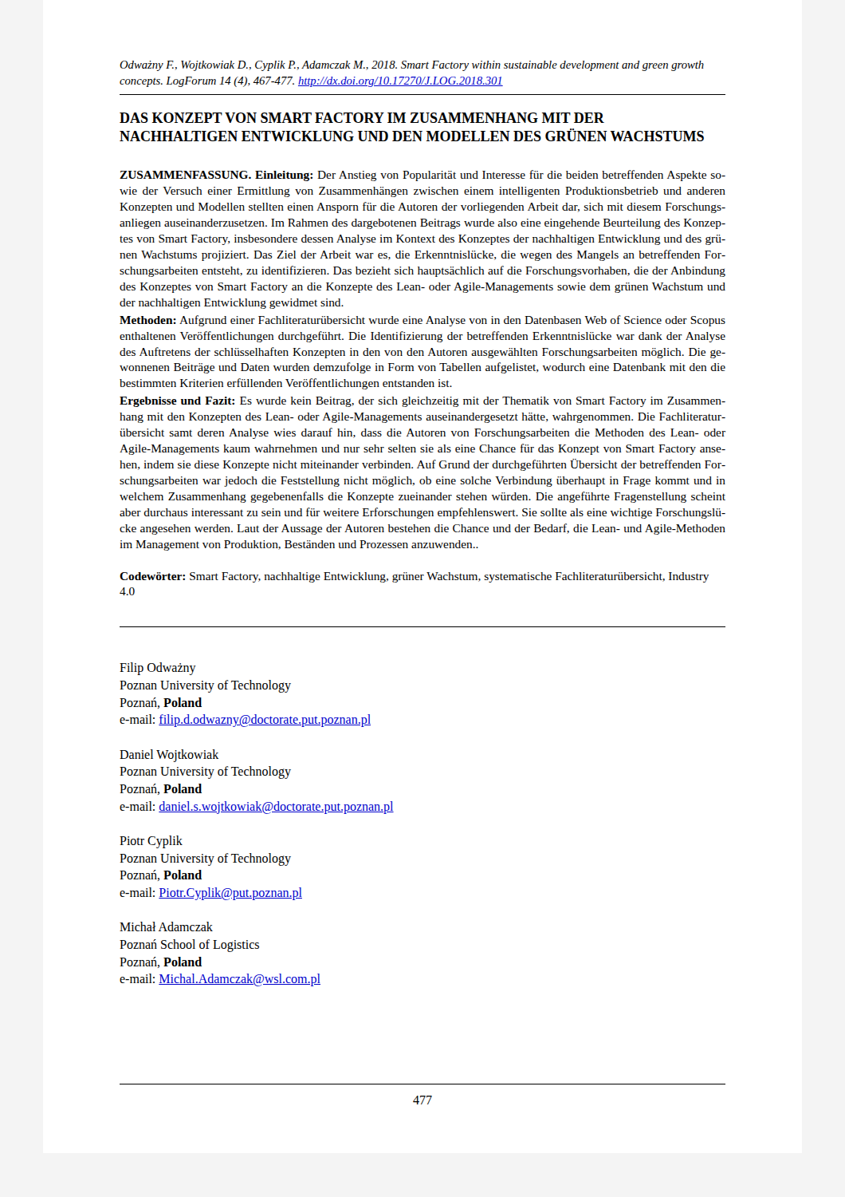Odważny F., Wojtkowiak D., Cyplik P., Adamczak M., 2018. Smart Factory within sustainable development and green growth concepts. LogForum 14 (4), 467-477. http://dx.doi.org/10.17270/J.LOG.2018.301
Das Konzept von Smart Factory im Zusammenhang mit der nachhaltigen Entwicklung und den Modellen des grünen Wachstums
ZUSAMMENFASSUNG. Einleitung: Der Anstieg von Popularität und Interesse für die beiden betreffenden Aspekte sowie der Versuch einer Ermittlung von Zusammenhängen zwischen einem intelligenten Produktionsbetrieb und anderen Konzepten und Modellen stellten einen Ansporn für die Autoren der vorliegenden Arbeit dar, sich mit diesem Forschungsanliegen auseinanderzusetzen. Im Rahmen des dargebotenen Beitrags wurde also eine eingehende Beurteilung des Konzeptes von Smart Factory, insbesondere dessen Analyse im Kontext des Konzeptes der nachhaltigen Entwicklung und des grünen Wachstums projiziert. Das Ziel der Arbeit war es, die Erkenntnislücke, die wegen des Mangels an betreffenden Forschungsarbeiten entsteht, zu identifizieren. Das bezieht sich hauptsächlich auf die Forschungsvorhaben, die der Anbindung des Konzeptes von Smart Factory an die Konzepte des Lean- oder Agile-Managements sowie dem grünen Wachstum und der nachhaltigen Entwicklung gewidmet sind.
Methoden: Aufgrund einer Fachliteraturübersicht wurde eine Analyse von in den Datenbasen Web of Science oder Scopus enthaltenen Veröffentlichungen durchgeführt. Die Identifizierung der betreffenden Erkenntnislücke war dank der Analyse des Auftretens der schlüsselhaften Konzepten in den von den Autoren ausgewählten Forschungsarbeiten möglich. Die gewonnenen Beiträge und Daten wurden demzufolge in Form von Tabellen aufgelistet, wodurch eine Datenbank mit den die bestimmten Kriterien erfüllenden Veröffentlichungen entstanden ist.
Ergebnisse und Fazit: Es wurde kein Beitrag, der sich gleichzeitig mit der Thematik von Smart Factory im Zusammenhang mit den Konzepten des Lean- oder Agile-Managements auseinandergesetzt hätte, wahrgenommen. Die Fachliteraturübersicht samt deren Analyse wies darauf hin, dass die Autoren von Forschungsarbeiten die Methoden des Lean- oder Agile-Managements kaum wahrnehmen und nur sehr selten sie als eine Chance für das Konzept von Smart Factory ansehen, indem sie diese Konzepte nicht miteinander verbinden. Auf Grund der durchgeführten Übersicht der betreffenden Forschungsarbeiten war jedoch die Feststellung nicht möglich, ob eine solche Verbindung überhaupt in Frage kommt und in welchem Zusammenhang gegebenenfalls die Konzepte zueinander stehen würden. Die angeführte Fragenstellung scheint aber durchaus interessant zu sein und für weitere Erforschungen empfehlenswert. Sie sollte als eine wichtige Forschungslücke angesehen werden. Laut der Aussage der Autoren bestehen die Chance und der Bedarf, die Lean- und Agile-Methoden im Management von Produktion, Beständen und Prozessen anzuwenden..
Codewörter: Smart Factory, nachhaltige Entwicklung, grüner Wachstum, systematische Fachliteraturübersicht, Industry 4.0
Filip Odważny
Poznan University of Technology
Poznań, Poland
e-mail: filip.d.odwazny@doctorate.put.poznan.pl
Daniel Wojtkowiak
Poznan University of Technology
Poznań, Poland
e-mail: daniel.s.wojtkowiak@doctorate.put.poznan.pl
Piotr Cyplik
Poznan University of Technology
Poznań, Poland
e-mail: Piotr.Cyplik@put.poznan.pl
Michał Adamczak
Poznań School of Logistics
Poznań, Poland
e-mail: Michal.Adamczak@wsl.com.pl
477